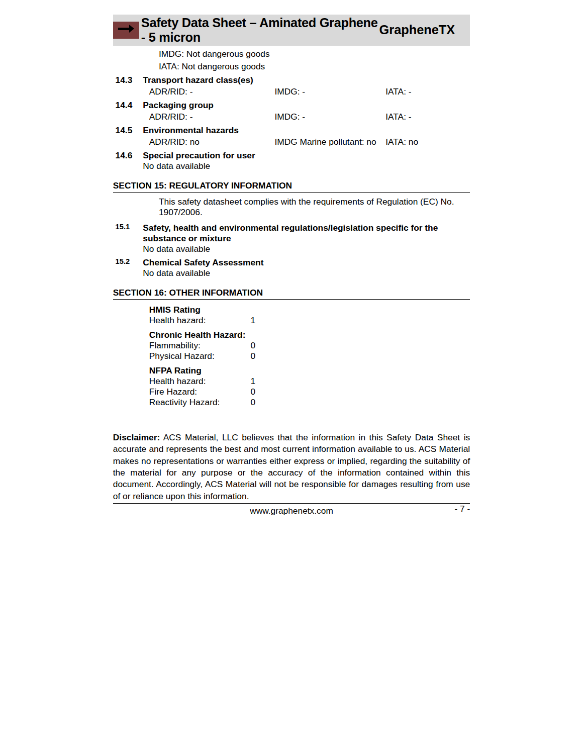Safety Data Sheet – Aminated Graphene - 5 micron
GrapheneTX
IMDG: Not dangerous goods
IATA: Not dangerous goods
14.3
Transport hazard class(es)
ADR/RID: -
IMDG: -
IATA: -
14.4
Packaging group
ADR/RID: -
IMDG: -
IATA: -
14.5
Environmental hazards
ADR/RID: no
IMDG Marine pollutant: no
IATA: no
14.6
Special precaution for user
No data available
SECTION 15: REGULATORY INFORMATION
This safety datasheet complies with the requirements of Regulation (EC) No. 1907/2006.
15.1
Safety, health and environmental regulations/legislation specific for the substance or mixture
No data available
15.2
Chemical Safety Assessment
No data available
SECTION 16: OTHER INFORMATION
HMIS Rating
Health hazard:
1
Chronic Health Hazard:
Flammability:
0
Physical Hazard:
0
NFPA Rating
Health hazard:
1
Fire Hazard:
0
Reactivity Hazard:
0
Disclaimer: ACS Material, LLC believes that the information in this Safety Data Sheet is accurate and represents the best and most current information available to us. ACS Material makes no representations or warranties either express or implied, regarding the suitability of the material for any purpose or the accuracy of the information contained within this document. Accordingly, ACS Material will not be responsible for damages resulting from use of or reliance upon this information.
www.graphenetx.com
- 7 -